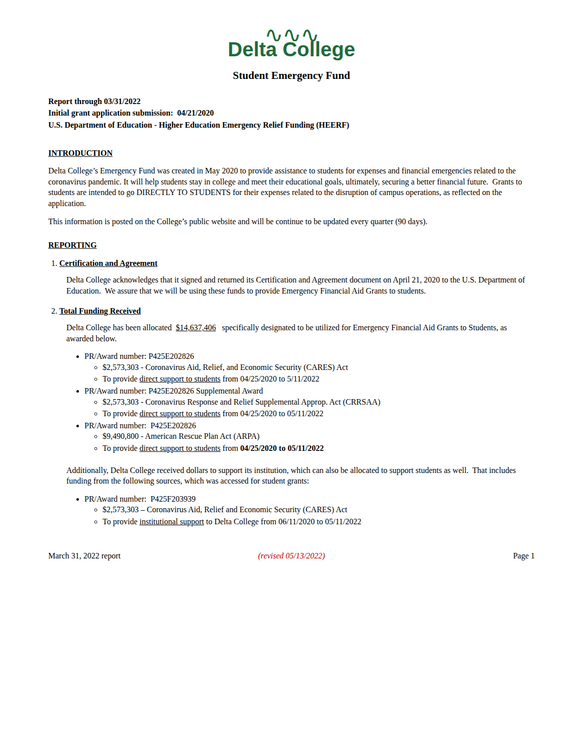∿∿∿ Delta College
Student Emergency Fund
Report through 03/31/2022
Initial grant application submission: 04/21/2020
U.S. Department of Education - Higher Education Emergency Relief Funding (HEERF)
INTRODUCTION
Delta College’s Emergency Fund was created in May 2020 to provide assistance to students for expenses and financial emergencies related to the coronavirus pandemic. It will help students stay in college and meet their educational goals, ultimately, securing a better financial future. Grants to students are intended to go DIRECTLY TO STUDENTS for their expenses related to the disruption of campus operations, as reflected on the application.
This information is posted on the College’s public website and will be continue to be updated every quarter (90 days).
REPORTING
Certification and Agreement
Delta College acknowledges that it signed and returned its Certification and Agreement document on April 21, 2020 to the U.S. Department of Education. We assure that we will be using these funds to provide Emergency Financial Aid Grants to students.
Total Funding Received
Delta College has been allocated $14,637,406 specifically designated to be utilized for Emergency Financial Aid Grants to Students, as awarded below.
PR/Award number: P425E202826
$2,573,303 - Coronavirus Aid, Relief, and Economic Security (CARES) Act
To provide direct support to students from 04/25/2020 to 5/11/2022
PR/Award number: P425E202826 Supplemental Award
$2,573,303 - Coronavirus Response and Relief Supplemental Approp. Act (CRRSAA)
To provide direct support to students from 04/25/2020 to 05/11/2022
PR/Award number: P425E202826
$9,490,800 - American Rescue Plan Act (ARPA)
To provide direct support to students from 04/25/2020 to 05/11/2022
Additionally, Delta College received dollars to support its institution, which can also be allocated to support students as well. That includes funding from the following sources, which was accessed for student grants:
PR/Award number: P425F203939
$2,573,303 – Coronavirus Aid, Relief and Economic Security (CARES) Act
To provide institutional support to Delta College from 06/11/2020 to 05/11/2022
March 31, 2022 report (revised 05/13/2022) Page 1